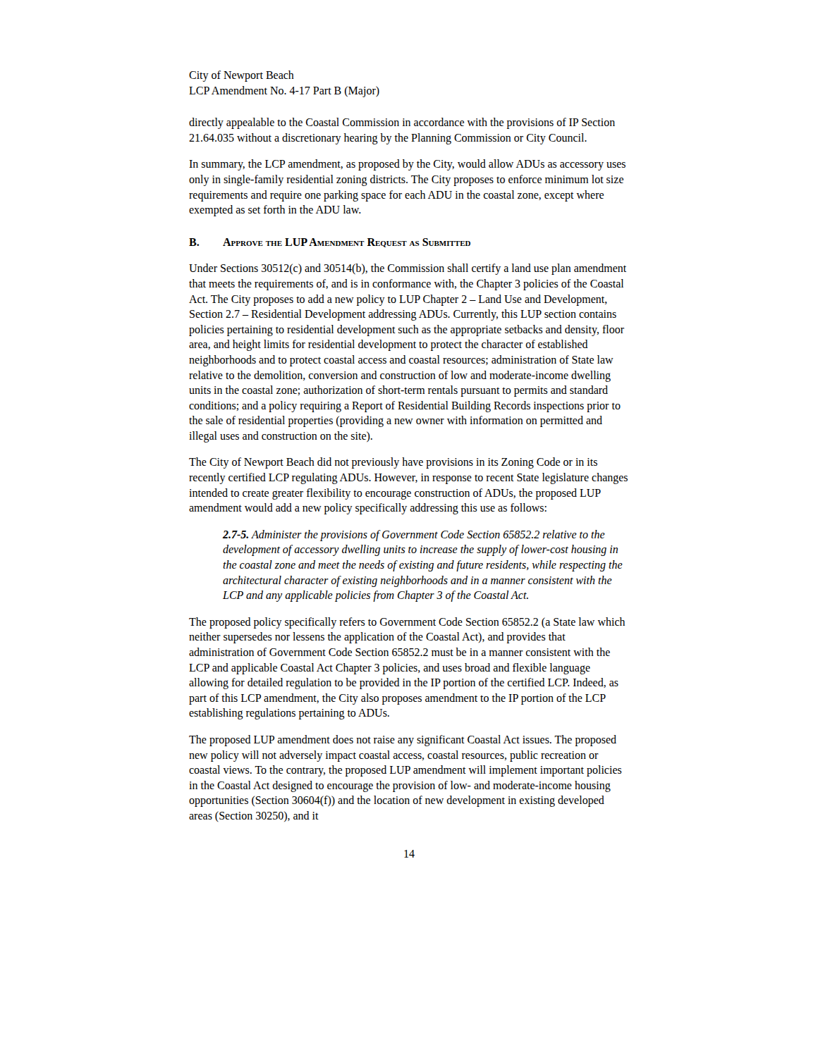City of Newport Beach
LCP Amendment No. 4-17 Part B (Major)
directly appealable to the Coastal Commission in accordance with the provisions of IP Section 21.64.035 without a discretionary hearing by the Planning Commission or City Council.
In summary, the LCP amendment, as proposed by the City, would allow ADUs as accessory uses only in single-family residential zoning districts. The City proposes to enforce minimum lot size requirements and require one parking space for each ADU in the coastal zone, except where exempted as set forth in the ADU law.
B. Approve the LUP Amendment Request as Submitted
Under Sections 30512(c) and 30514(b), the Commission shall certify a land use plan amendment that meets the requirements of, and is in conformance with, the Chapter 3 policies of the Coastal Act. The City proposes to add a new policy to LUP Chapter 2 – Land Use and Development, Section 2.7 – Residential Development addressing ADUs. Currently, this LUP section contains policies pertaining to residential development such as the appropriate setbacks and density, floor area, and height limits for residential development to protect the character of established neighborhoods and to protect coastal access and coastal resources; administration of State law relative to the demolition, conversion and construction of low and moderate-income dwelling units in the coastal zone; authorization of short-term rentals pursuant to permits and standard conditions; and a policy requiring a Report of Residential Building Records inspections prior to the sale of residential properties (providing a new owner with information on permitted and illegal uses and construction on the site).
The City of Newport Beach did not previously have provisions in its Zoning Code or in its recently certified LCP regulating ADUs. However, in response to recent State legislature changes intended to create greater flexibility to encourage construction of ADUs, the proposed LUP amendment would add a new policy specifically addressing this use as follows:
2.7-5. Administer the provisions of Government Code Section 65852.2 relative to the development of accessory dwelling units to increase the supply of lower-cost housing in the coastal zone and meet the needs of existing and future residents, while respecting the architectural character of existing neighborhoods and in a manner consistent with the LCP and any applicable policies from Chapter 3 of the Coastal Act.
The proposed policy specifically refers to Government Code Section 65852.2 (a State law which neither supersedes nor lessens the application of the Coastal Act), and provides that administration of Government Code Section 65852.2 must be in a manner consistent with the LCP and applicable Coastal Act Chapter 3 policies, and uses broad and flexible language allowing for detailed regulation to be provided in the IP portion of the certified LCP. Indeed, as part of this LCP amendment, the City also proposes amendment to the IP portion of the LCP establishing regulations pertaining to ADUs.
The proposed LUP amendment does not raise any significant Coastal Act issues. The proposed new policy will not adversely impact coastal access, coastal resources, public recreation or coastal views. To the contrary, the proposed LUP amendment will implement important policies in the Coastal Act designed to encourage the provision of low- and moderate-income housing opportunities (Section 30604(f)) and the location of new development in existing developed areas (Section 30250), and it
14